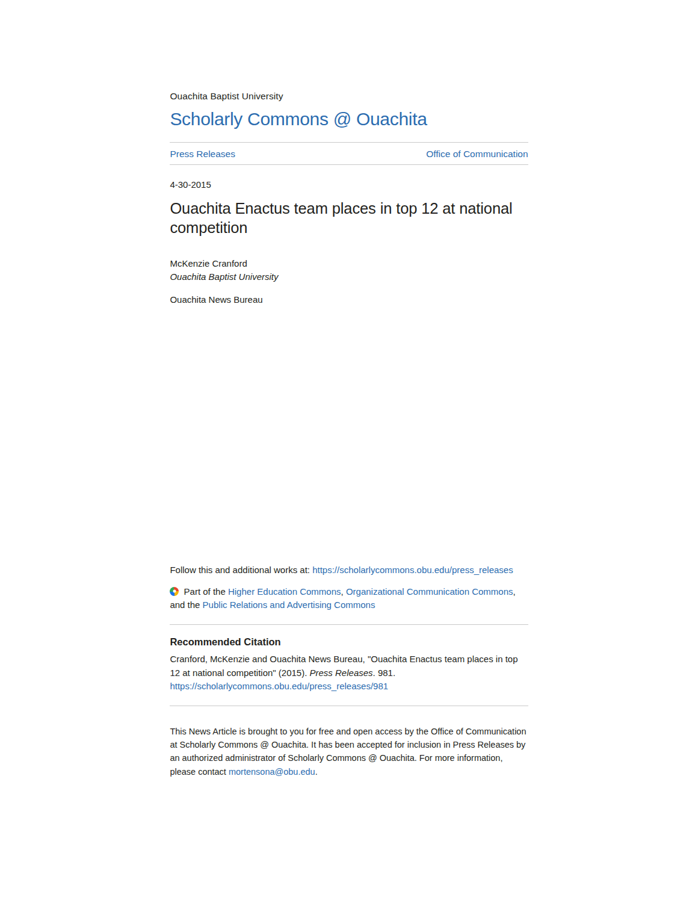Ouachita Baptist University
Scholarly Commons @ Ouachita
Press Releases
Office of Communication
4-30-2015
Ouachita Enactus team places in top 12 at national competition
McKenzie Cranford
Ouachita Baptist University
Ouachita News Bureau
Follow this and additional works at: https://scholarlycommons.obu.edu/press_releases
Part of the Higher Education Commons, Organizational Communication Commons, and the Public Relations and Advertising Commons
Recommended Citation
Cranford, McKenzie and Ouachita News Bureau, "Ouachita Enactus team places in top 12 at national competition" (2015). Press Releases. 981.
https://scholarlycommons.obu.edu/press_releases/981
This News Article is brought to you for free and open access by the Office of Communication at Scholarly Commons @ Ouachita. It has been accepted for inclusion in Press Releases by an authorized administrator of Scholarly Commons @ Ouachita. For more information, please contact mortensona@obu.edu.